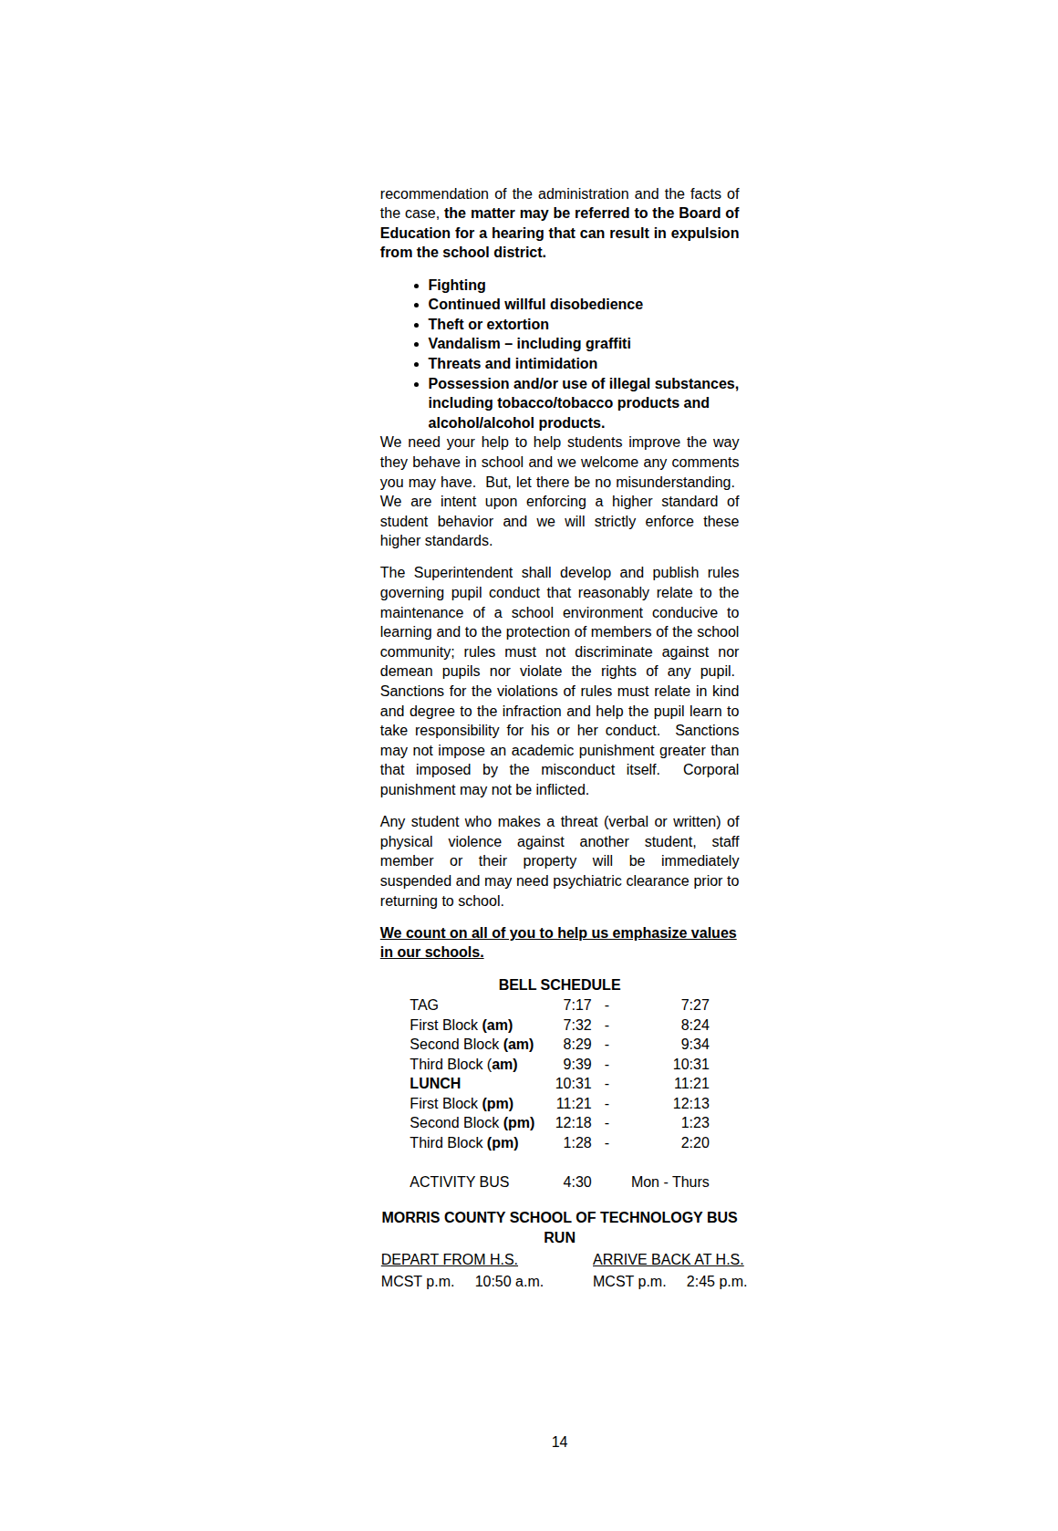recommendation of the administration and the facts of the case, the matter may be referred to the Board of Education for a hearing that can result in expulsion from the school district.
Fighting
Continued willful disobedience
Theft or extortion
Vandalism – including graffiti
Threats and intimidation
Possession and/or use of illegal substances, including tobacco/tobacco products and alcohol/alcohol products.
We need your help to help students improve the way they behave in school and we welcome any comments you may have. But, let there be no misunderstanding. We are intent upon enforcing a higher standard of student behavior and we will strictly enforce these higher standards.
The Superintendent shall develop and publish rules governing pupil conduct that reasonably relate to the maintenance of a school environment conducive to learning and to the protection of members of the school community; rules must not discriminate against nor demean pupils nor violate the rights of any pupil. Sanctions for the violations of rules must relate in kind and degree to the infraction and help the pupil learn to take responsibility for his or her conduct. Sanctions may not impose an academic punishment greater than that imposed by the misconduct itself. Corporal punishment may not be inflicted.
Any student who makes a threat (verbal or written) of physical violence against another student, staff member or their property will be immediately suspended and may need psychiatric clearance prior to returning to school.
We count on all of you to help us emphasize values in our schools.
BELL SCHEDULE
| TAG | 7:17 | - | 7:27 | |
| First Block (am) | 7:32 | - | 8:24 | |
| Second Block (am) | 8:29 | - | 9:34 | |
| Third Block ( am) | 9:39 | - | 10:31 | |
| LUNCH | 10:31 | - | 11:21 | |
| First Block (pm) | 11:21 | - | 12:13 | |
| Second Block (pm) | 12:18 | - | 1:23 | |
| Third Block (pm) | 1:28 | - | 2:20 | |
| ACTIVITY BUS | 4:30 | | Mon - Thurs | |
MORRIS COUNTY SCHOOL OF TECHNOLOGY BUS RUN
| DEPART FROM H.S. | ARRIVE BACK AT H.S. |
| MCST p.m. 10:50 a.m. | MCST p.m. 2:45 p.m. |
14